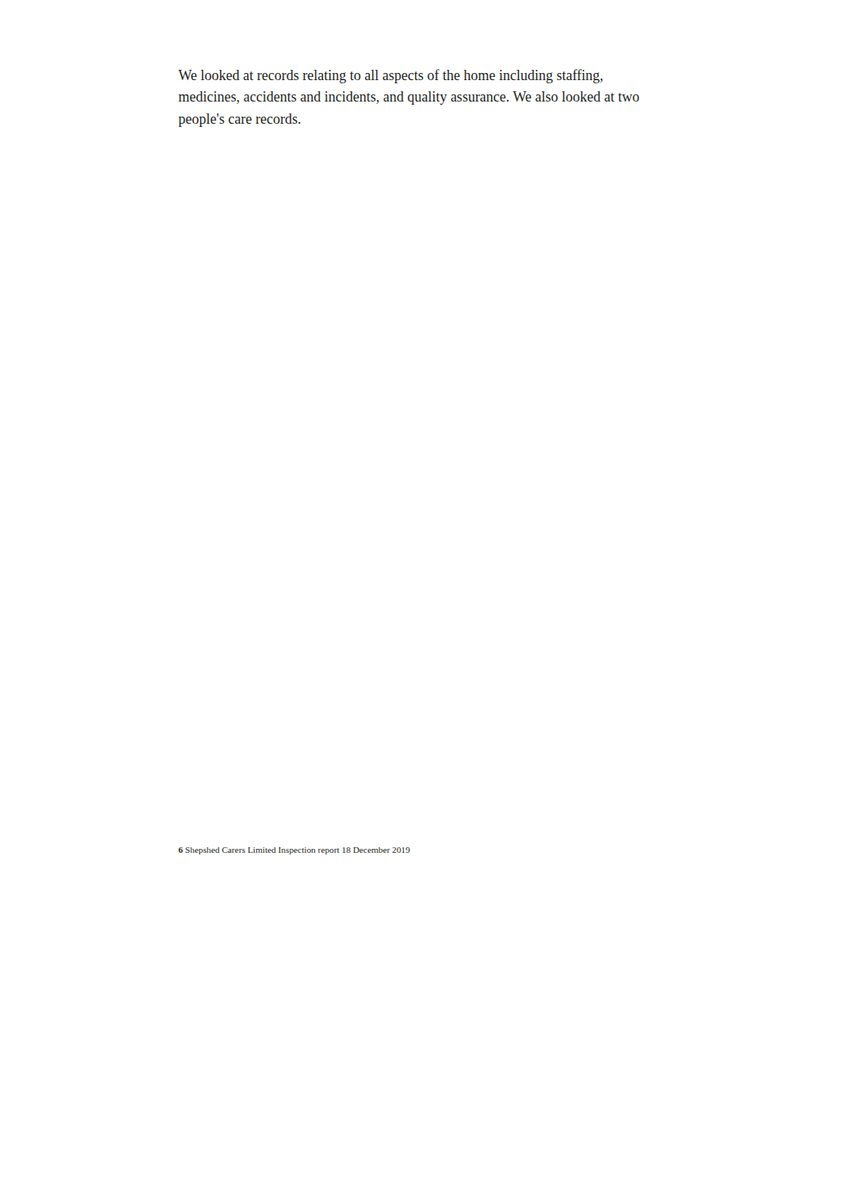We looked at records relating to all aspects of the home including staffing, medicines, accidents and incidents, and quality assurance. We also looked at two people's care records.
6 Shepshed Carers Limited Inspection report 18 December 2019